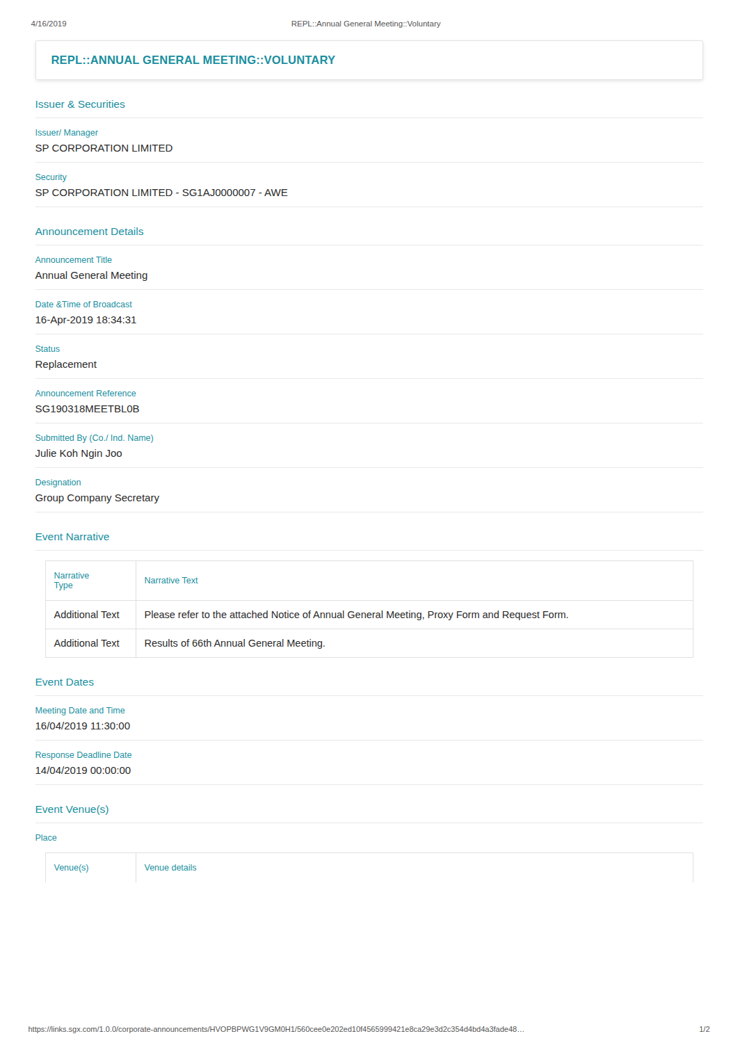4/16/2019 REPL::Annual General Meeting::Voluntary
REPL::ANNUAL GENERAL MEETING::VOLUNTARY
Issuer & Securities
Issuer/ Manager
SP CORPORATION LIMITED
Security
SP CORPORATION LIMITED - SG1AJ0000007 - AWE
Announcement Details
Announcement Title
Annual General Meeting
Date &Time of Broadcast
16-Apr-2019 18:34:31
Status
Replacement
Announcement Reference
SG190318MEETBL0B
Submitted By (Co./ Ind. Name)
Julie Koh Ngin Joo
Designation
Group Company Secretary
Event Narrative
| Narrative Type | Narrative Text |
| --- | --- |
| Additional Text | Please refer to the attached Notice of Annual General Meeting, Proxy Form and Request Form. |
| Additional Text | Results of 66th Annual General Meeting. |
Event Dates
Meeting Date and Time
16/04/2019 11:30:00
Response Deadline Date
14/04/2019 00:00:00
Event Venue(s)
Place
| Venue(s) | Venue details |
| --- | --- |
https://links.sgx.com/1.0.0/corporate-announcements/HVOPBPWG1V9GM0H1/560cee0e202ed10f4565999421e8ca29e3d2c354d4bd4a3fade48… 1/2